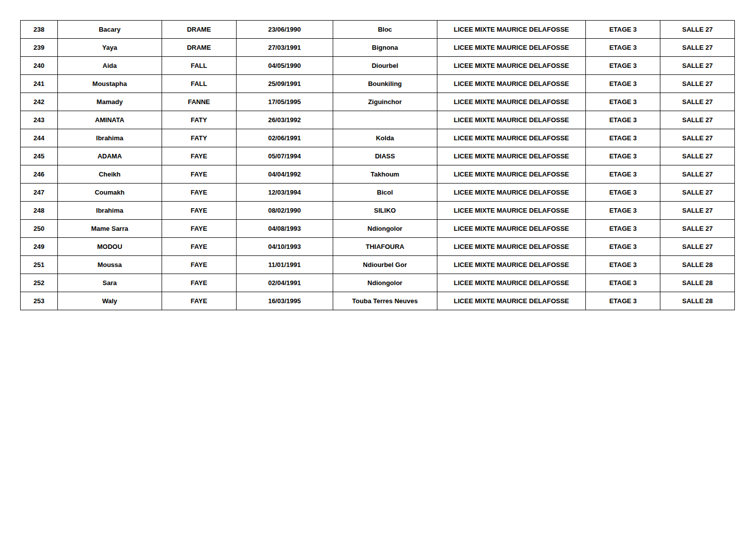| 238 | Bacary | DRAME | 23/06/1990 | Bloc | LICEE MIXTE MAURICE DELAFOSSE | ETAGE 3 | SALLE 27 |
| 239 | Yaya | DRAME | 27/03/1991 | Bignona | LICEE MIXTE MAURICE DELAFOSSE | ETAGE 3 | SALLE 27 |
| 240 | Aida | FALL | 04/05/1990 | Diourbel | LICEE MIXTE MAURICE DELAFOSSE | ETAGE 3 | SALLE 27 |
| 241 | Moustapha | FALL | 25/09/1991 | Bounkiling | LICEE MIXTE MAURICE DELAFOSSE | ETAGE 3 | SALLE 27 |
| 242 | Mamady | FANNE | 17/05/1995 | Ziguinchor | LICEE MIXTE MAURICE DELAFOSSE | ETAGE 3 | SALLE 27 |
| 243 | AMINATA | FATY | 26/03/1992 | | LICEE MIXTE MAURICE DELAFOSSE | ETAGE 3 | SALLE 27 |
| 244 | Ibrahima | FATY | 02/06/1991 | Kolda | LICEE MIXTE MAURICE DELAFOSSE | ETAGE 3 | SALLE 27 |
| 245 | ADAMA | FAYE | 05/07/1994 | DIASS | LICEE MIXTE MAURICE DELAFOSSE | ETAGE 3 | SALLE 27 |
| 246 | Cheikh | FAYE | 04/04/1992 | Takhoum | LICEE MIXTE MAURICE DELAFOSSE | ETAGE 3 | SALLE 27 |
| 247 | Coumakh | FAYE | 12/03/1994 | Bicol | LICEE MIXTE MAURICE DELAFOSSE | ETAGE 3 | SALLE 27 |
| 248 | Ibrahima | FAYE | 08/02/1990 | SILIKO | LICEE MIXTE MAURICE DELAFOSSE | ETAGE 3 | SALLE 27 |
| 250 | Mame Sarra | FAYE | 04/08/1993 | Ndiongolor | LICEE MIXTE MAURICE DELAFOSSE | ETAGE 3 | SALLE 27 |
| 249 | MODOU | FAYE | 04/10/1993 | THIAFOURA | LICEE MIXTE MAURICE DELAFOSSE | ETAGE 3 | SALLE 27 |
| 251 | Moussa | FAYE | 11/01/1991 | Ndiourbel Gor | LICEE MIXTE MAURICE DELAFOSSE | ETAGE 3 | SALLE 28 |
| 252 | Sara | FAYE | 02/04/1991 | Ndiongolor | LICEE MIXTE MAURICE DELAFOSSE | ETAGE 3 | SALLE 28 |
| 253 | Waly | FAYE | 16/03/1995 | Touba Terres Neuves | LICEE MIXTE MAURICE DELAFOSSE | ETAGE 3 | SALLE 28 |